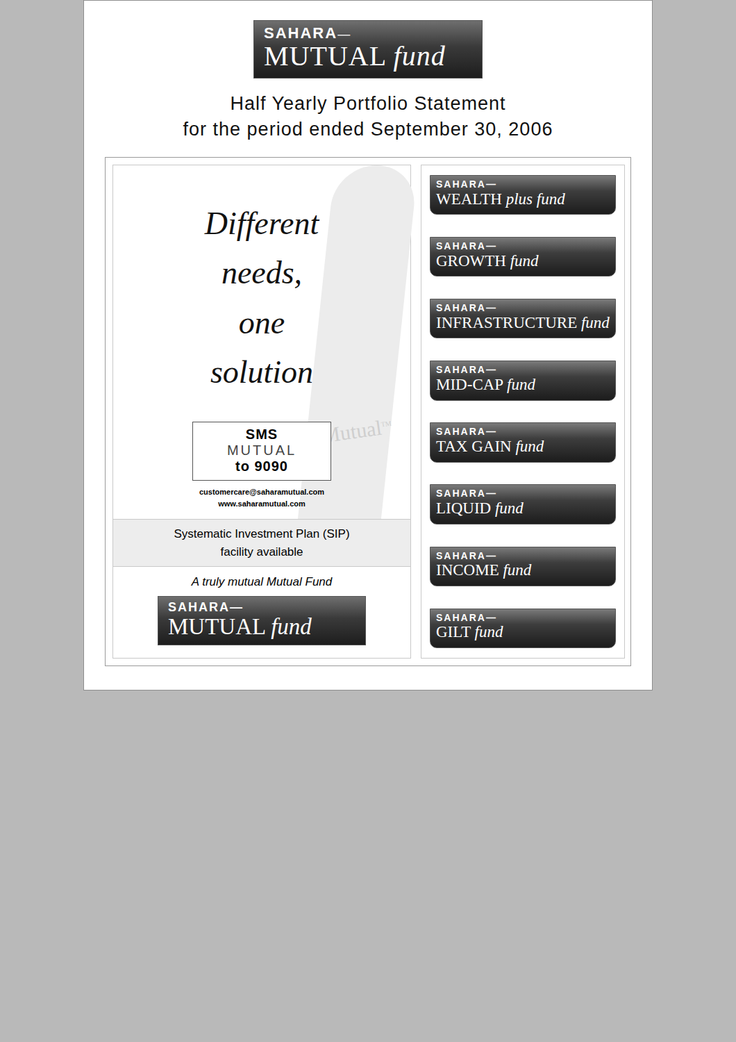SAHARA—
MUTUAL fund
Half Yearly Portfolio Statement
for the period ended September 30, 2006
Different
needs,
one
solution
SMS
MUTUAL
to 9090
Sach Mein MutualTM
customercare@saharamutual.com
www.saharamutual.com
Systematic Investment Plan (SIP)
facility available
A truly mutual Mutual Fund
SAHARA—
MUTUAL fund
SAHARA—
WEALTH plus fund
SAHARA—
GROWTH fund
SAHARA—
INFRASTRUCTURE fund
SAHARA—
MID-CAP fund
SAHARA—
TAX GAIN fund
SAHARA—
LIQUID fund
SAHARA—
INCOME fund
SAHARA—
GILT fund